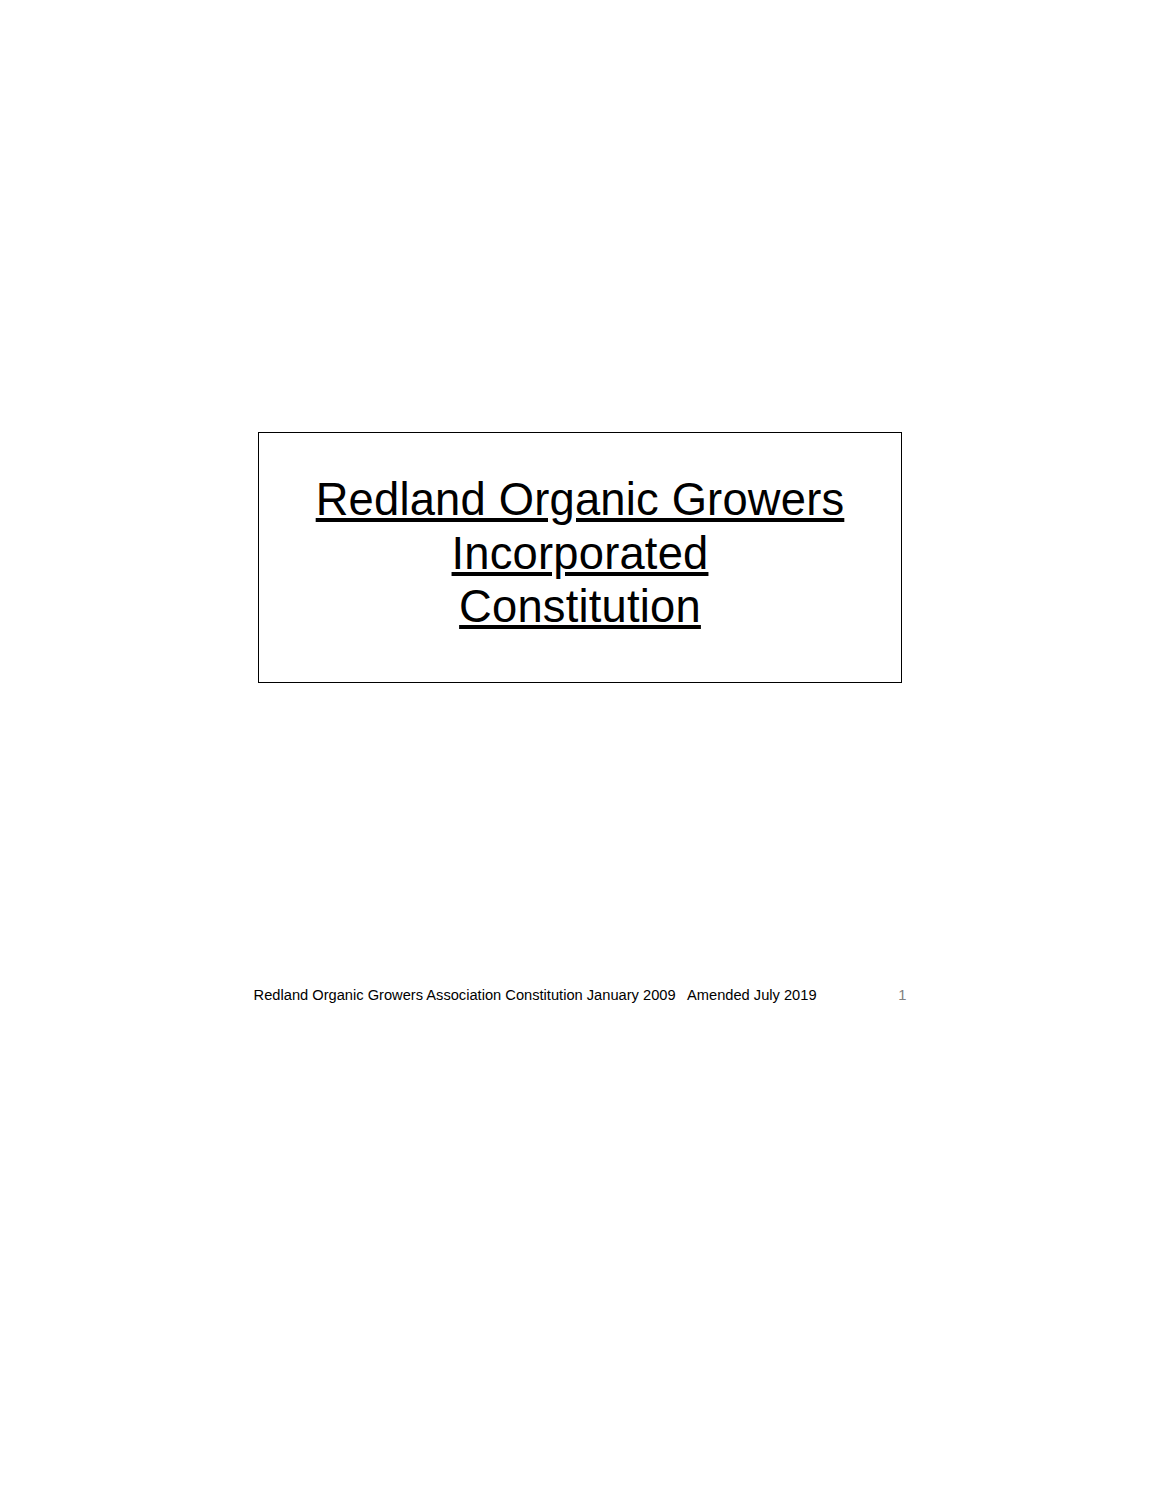Redland Organic Growers
Incorporated
Constitution
Redland Organic Growers Association Constitution January 2009 Amended July 2019
1